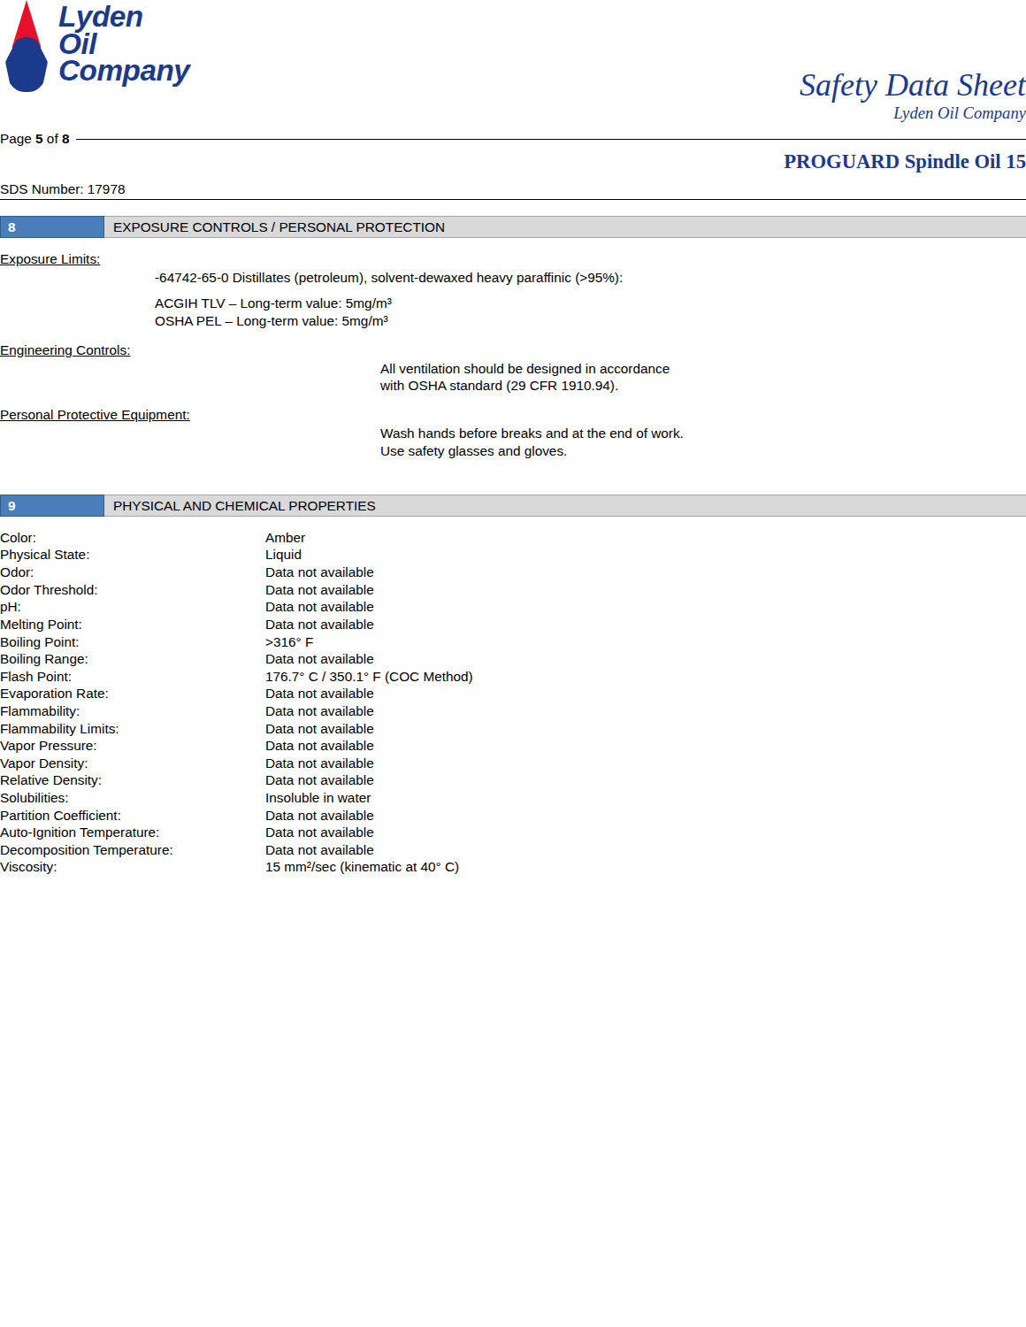Lyden
Oil
Company
Safety Data Sheet
Lyden Oil Company
Page 5 of 8
PROGUARD Spindle Oil 15
SDS Number: 17978
8
EXPOSURE CONTROLS / PERSONAL PROTECTION
Exposure Limits:
-64742-65-0 Distillates (petroleum), solvent-dewaxed heavy paraffinic (>95%):
ACGIH TLV – Long-term value: 5mg/m³
OSHA PEL – Long-term value: 5mg/m³
Engineering Controls:
All ventilation should be designed in accordance
with OSHA standard (29 CFR 1910.94).
Personal Protective Equipment:
Wash hands before breaks and at the end of work.
Use safety glasses and gloves.
9
PHYSICAL AND CHEMICAL PROPERTIES
| Color: | Amber |
| Physical State: | Liquid |
| Odor: | Data not available |
| Odor Threshold: | Data not available |
| pH: | Data not available |
| Melting Point: | Data not available |
| Boiling Point: | >316° F |
| Boiling Range: | Data not available |
| Flash Point: | 176.7° C / 350.1° F (COC Method) |
| Evaporation Rate: | Data not available |
| Flammability: | Data not available |
| Flammability Limits: | Data not available |
| Vapor Pressure: | Data not available |
| Vapor Density: | Data not available |
| Relative Density: | Data not available |
| Solubilities: | Insoluble in water |
| Partition Coefficient: | Data not available |
| Auto-Ignition Temperature: | Data not available |
| Decomposition Temperature: | Data not available |
| Viscosity: | 15 mm²/sec (kinematic at 40° C) |